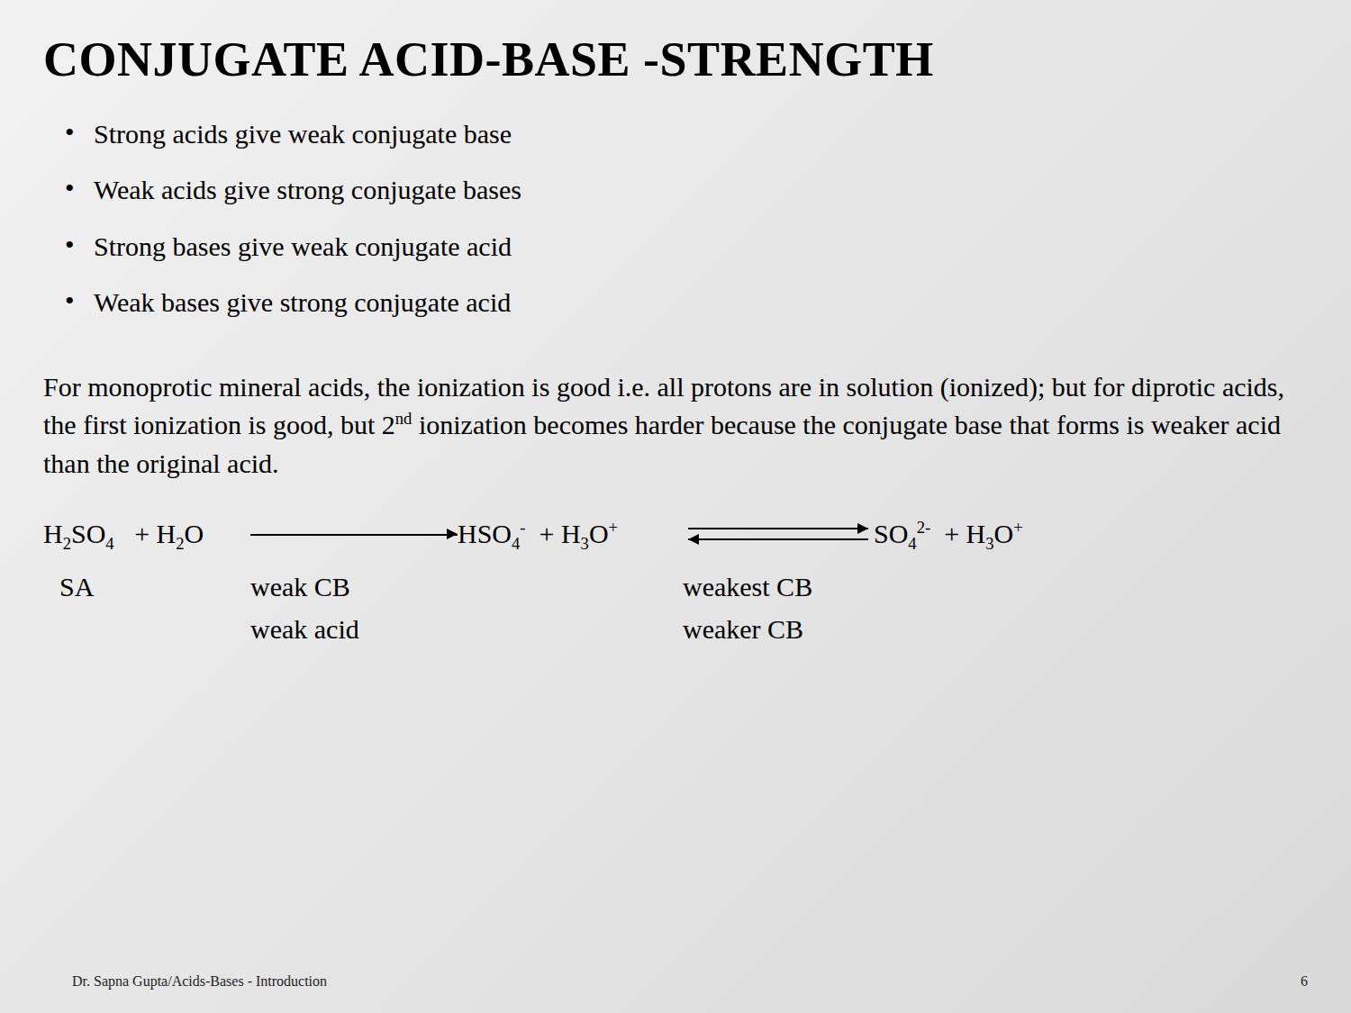CONJUGATE ACID-BASE -STRENGTH
Strong acids give weak conjugate base
Weak acids give strong conjugate bases
Strong bases give weak conjugate acid
Weak bases give strong conjugate acid
For monoprotic mineral acids, the ionization is good i.e. all protons are in solution (ionized); but for diprotic acids, the first ionization is good, but 2nd ionization becomes harder because the conjugate base that forms is weaker acid than the original acid.
H2SO4 + H2O HSO4- + H3O+ SO42- + H3O+
SA weak CB weakest CB
weak acid weaker CB
Dr. Sapna Gupta/Acids-Bases - Introduction 6